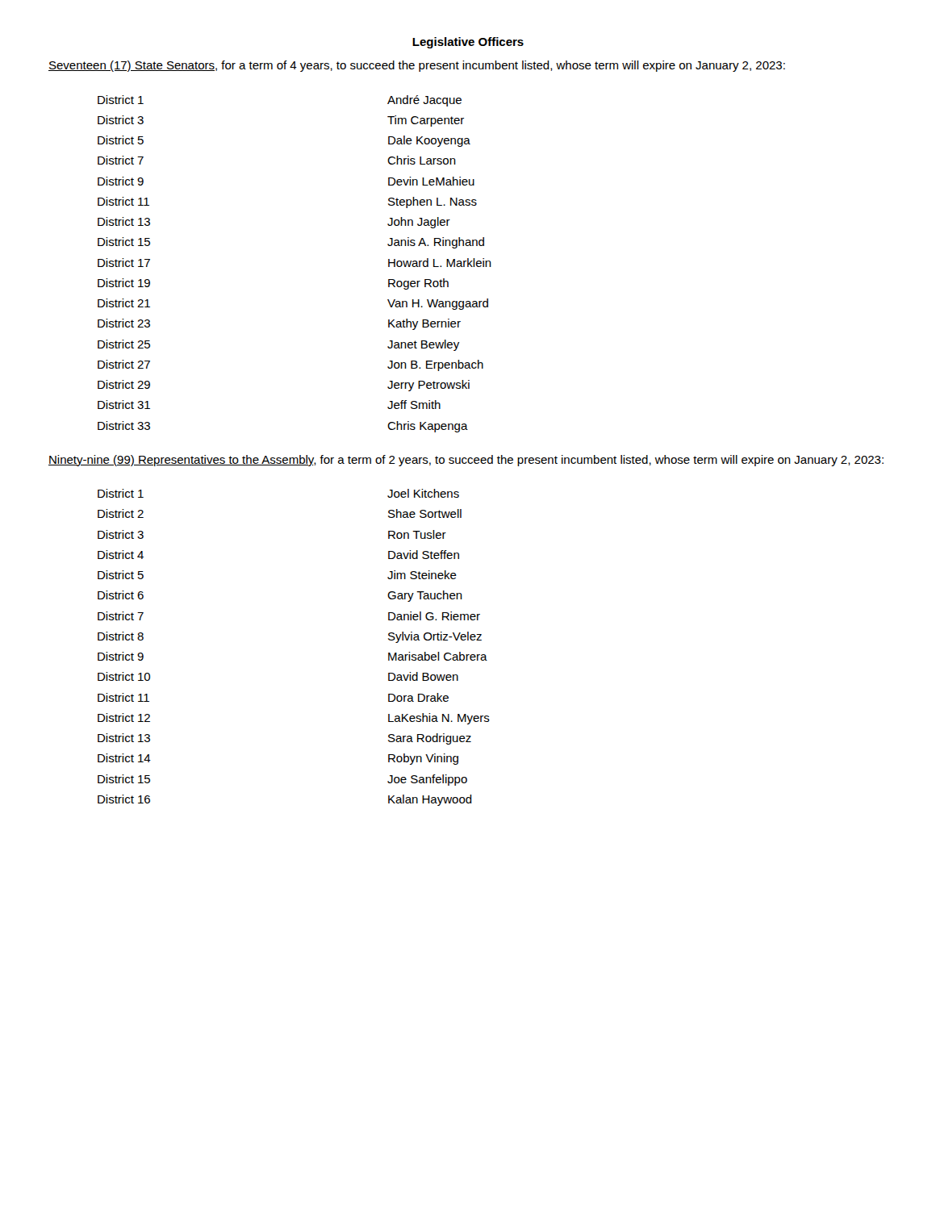Legislative Officers
Seventeen (17) State Senators, for a term of 4 years, to succeed the present incumbent listed, whose term will expire on January 2, 2023:
| District 1 | André Jacque |
| District 3 | Tim Carpenter |
| District 5 | Dale Kooyenga |
| District 7 | Chris Larson |
| District 9 | Devin LeMahieu |
| District 11 | Stephen L. Nass |
| District 13 | John Jagler |
| District 15 | Janis A. Ringhand |
| District 17 | Howard L. Marklein |
| District 19 | Roger Roth |
| District 21 | Van H. Wanggaard |
| District 23 | Kathy Bernier |
| District 25 | Janet Bewley |
| District 27 | Jon B. Erpenbach |
| District 29 | Jerry Petrowski |
| District 31 | Jeff Smith |
| District 33 | Chris Kapenga |
Ninety-nine (99) Representatives to the Assembly, for a term of 2 years, to succeed the present incumbent listed, whose term will expire on January 2, 2023:
| District 1 | Joel Kitchens |
| District 2 | Shae Sortwell |
| District 3 | Ron Tusler |
| District 4 | David Steffen |
| District 5 | Jim Steineke |
| District 6 | Gary Tauchen |
| District 7 | Daniel G. Riemer |
| District 8 | Sylvia Ortiz-Velez |
| District 9 | Marisabel Cabrera |
| District 10 | David Bowen |
| District 11 | Dora Drake |
| District 12 | LaKeshia N. Myers |
| District 13 | Sara Rodriguez |
| District 14 | Robyn Vining |
| District 15 | Joe Sanfelippo |
| District 16 | Kalan Haywood |